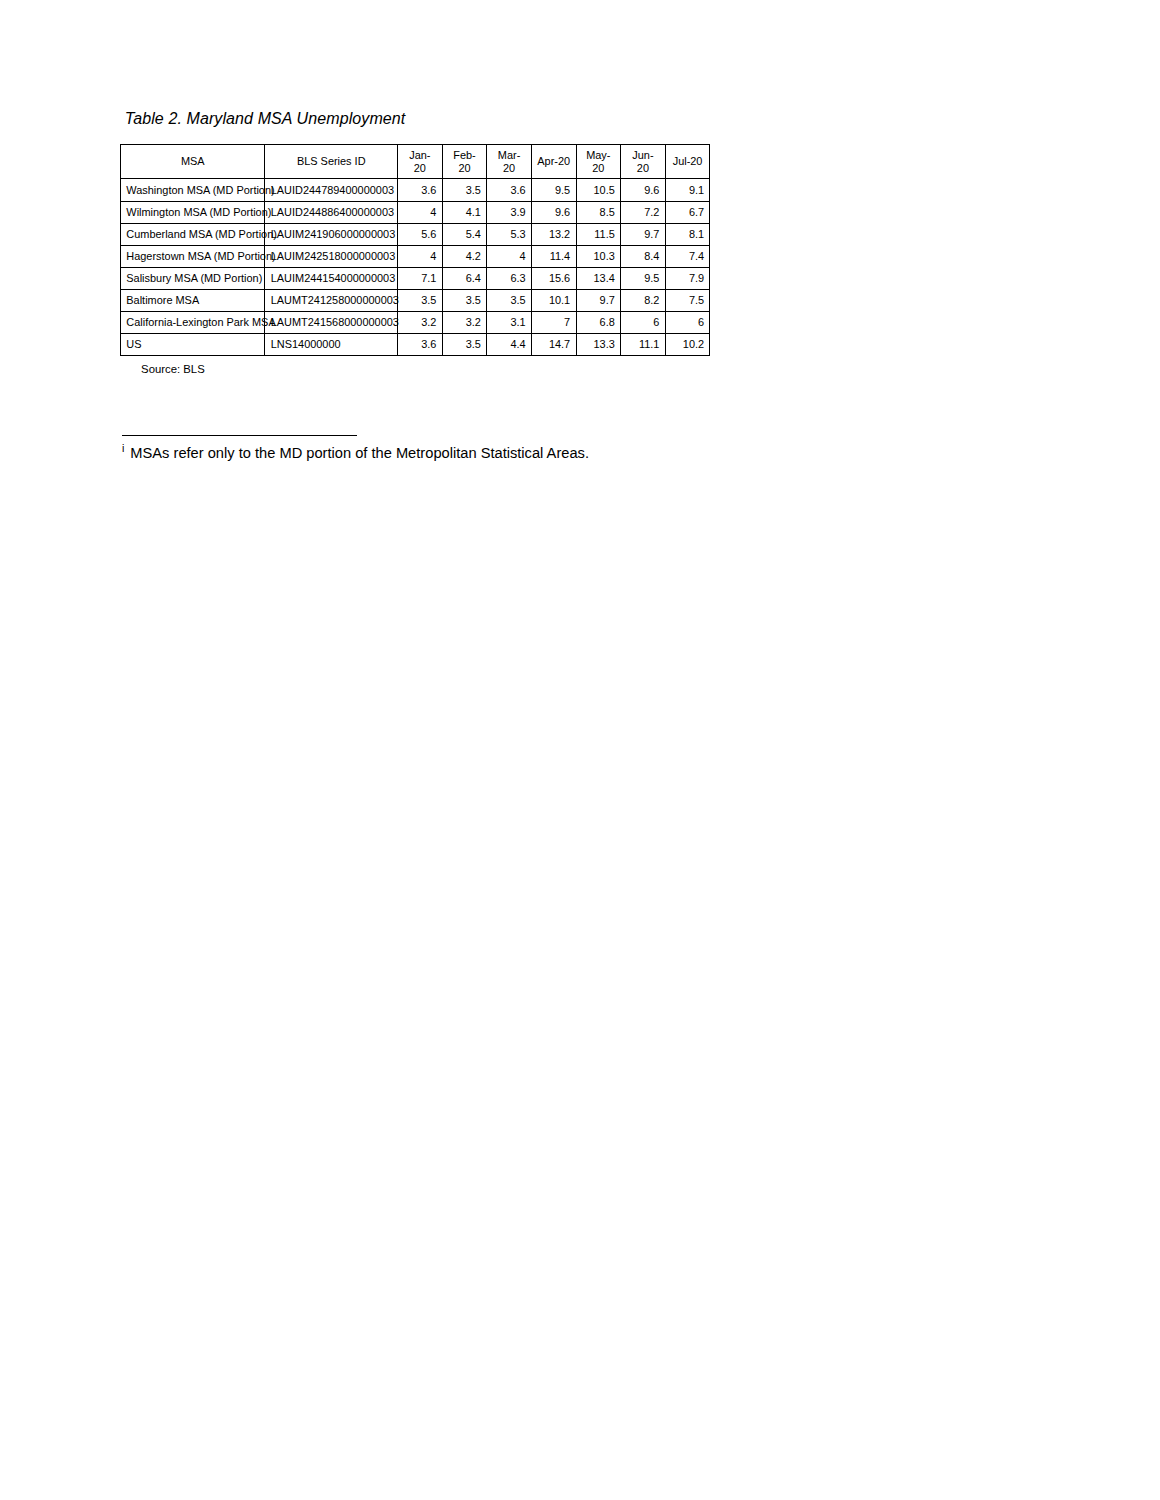Table 2. Maryland MSA Unemployment
| MSA | BLS Series ID | Jan-20 | Feb-20 | Mar-20 | Apr-20 | May-20 | Jun-20 | Jul-20 |
| --- | --- | --- | --- | --- | --- | --- | --- | --- |
| Washington MSA (MD Portion) | LAUID244789400000003 | 3.6 | 3.5 | 3.6 | 9.5 | 10.5 | 9.6 | 9.1 |
| Wilmington MSA (MD Portion) | LAUID244886400000003 | 4 | 4.1 | 3.9 | 9.6 | 8.5 | 7.2 | 6.7 |
| Cumberland MSA (MD Portion) | LAUIM241906000000003 | 5.6 | 5.4 | 5.3 | 13.2 | 11.5 | 9.7 | 8.1 |
| Hagerstown MSA (MD Portion) | LAUIM242518000000003 | 4 | 4.2 | 4 | 11.4 | 10.3 | 8.4 | 7.4 |
| Salisbury MSA (MD Portion) | LAUIM244154000000003 | 7.1 | 6.4 | 6.3 | 15.6 | 13.4 | 9.5 | 7.9 |
| Baltimore MSA | LAUMT241258000000003 | 3.5 | 3.5 | 3.5 | 10.1 | 9.7 | 8.2 | 7.5 |
| California-Lexington Park MSA | LAUMT241568000000003 | 3.2 | 3.2 | 3.1 | 7 | 6.8 | 6 | 6 |
| US | LNS14000000 | 3.6 | 3.5 | 4.4 | 14.7 | 13.3 | 11.1 | 10.2 |
Source: BLS
i MSAs refer only to the MD portion of the Metropolitan Statistical Areas.